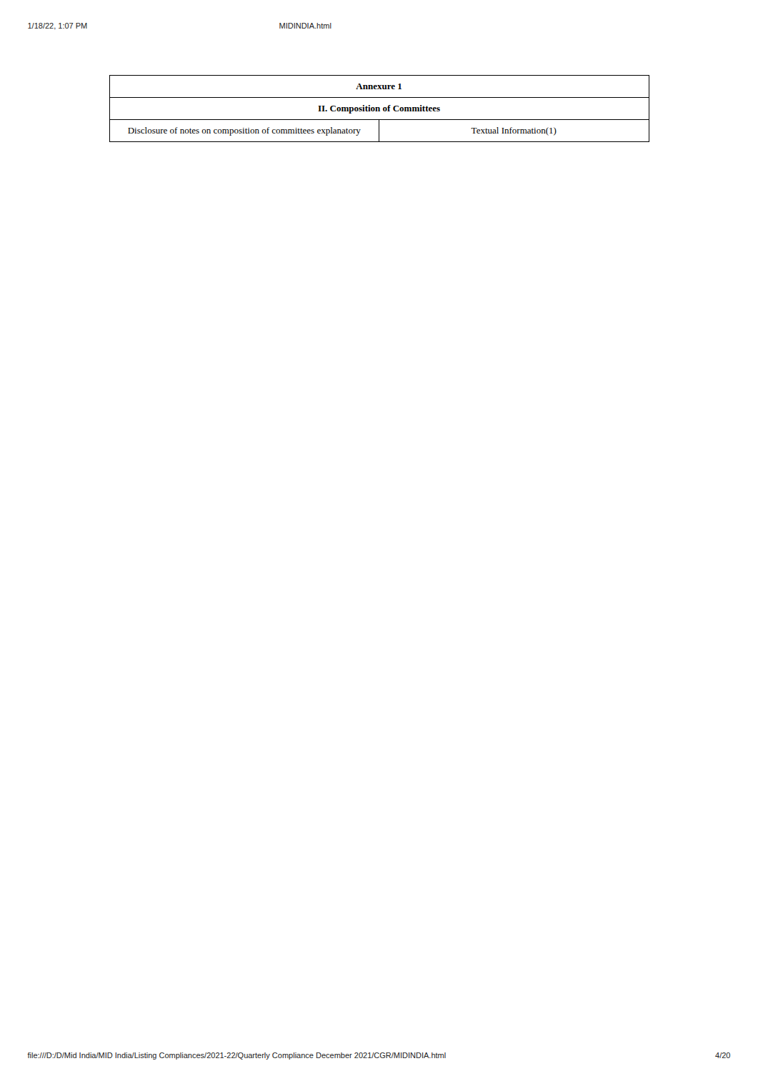1/18/22, 1:07 PM
MIDINDIA.html
| Annexure 1 |
| II. Composition of Committees |
| Disclosure of notes on composition of committees explanatory | Textual Information(1) |
file:///D:/D/Mid India/MID India/Listing Compliances/2021-22/Quarterly Compliance December 2021/CGR/MIDINDIA.html
4/20